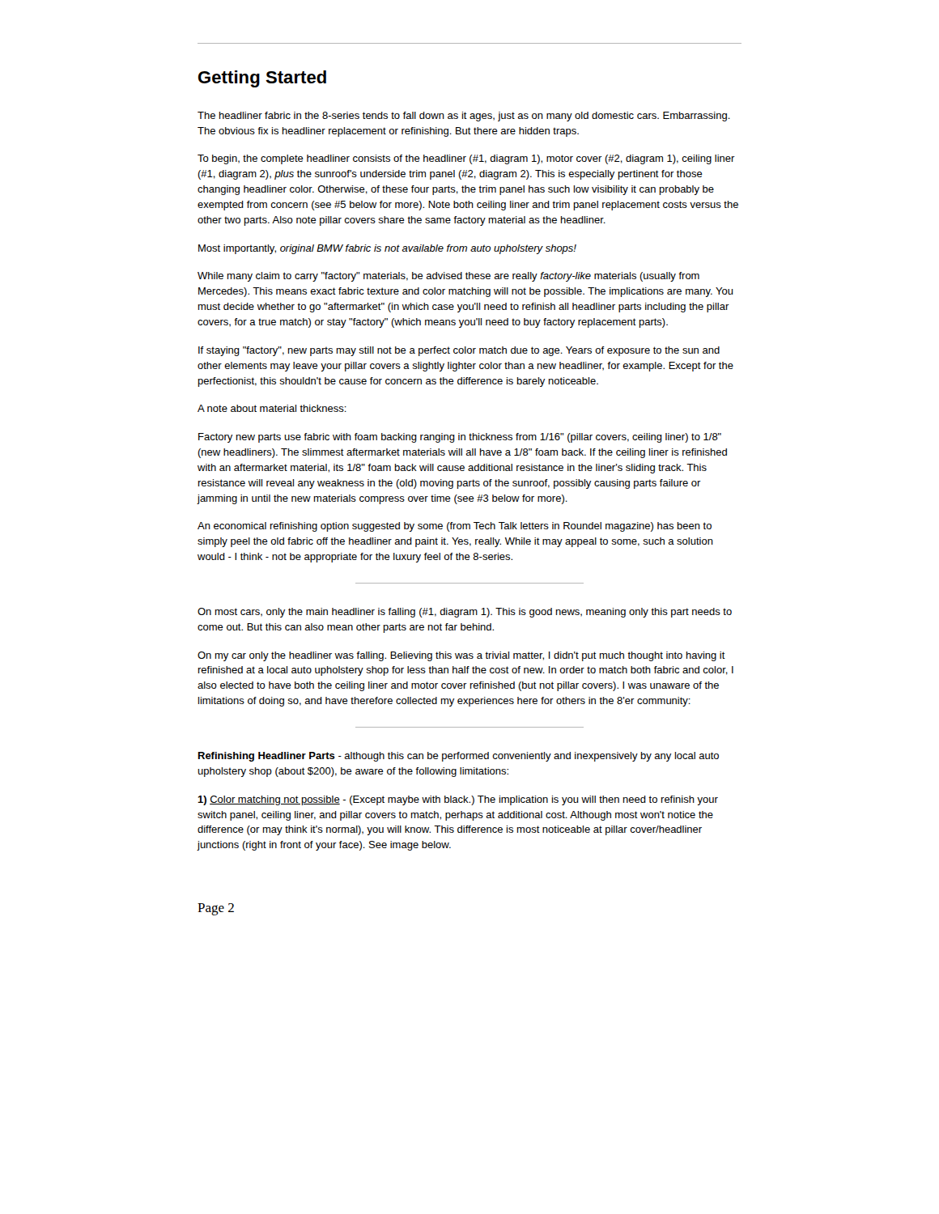Getting Started
The headliner fabric in the 8-series tends to fall down as it ages, just as on many old domestic cars. Embarrassing. The obvious fix is headliner replacement or refinishing. But there are hidden traps.
To begin, the complete headliner consists of the headliner (#1, diagram 1), motor cover (#2, diagram 1), ceiling liner (#1, diagram 2), plus the sunroof's underside trim panel (#2, diagram 2). This is especially pertinent for those changing headliner color. Otherwise, of these four parts, the trim panel has such low visibility it can probably be exempted from concern (see #5 below for more). Note both ceiling liner and trim panel replacement costs versus the other two parts. Also note pillar covers share the same factory material as the headliner.
Most importantly, original BMW fabric is not available from auto upholstery shops!
While many claim to carry "factory" materials, be advised these are really factory-like materials (usually from Mercedes). This means exact fabric texture and color matching will not be possible. The implications are many. You must decide whether to go "aftermarket" (in which case you'll need to refinish all headliner parts including the pillar covers, for a true match) or stay "factory" (which means you'll need to buy factory replacement parts).
If staying "factory", new parts may still not be a perfect color match due to age. Years of exposure to the sun and other elements may leave your pillar covers a slightly lighter color than a new headliner, for example. Except for the perfectionist, this shouldn't be cause for concern as the difference is barely noticeable.
A note about material thickness:
Factory new parts use fabric with foam backing ranging in thickness from 1/16" (pillar covers, ceiling liner) to 1/8" (new headliners). The slimmest aftermarket materials will all have a 1/8" foam back. If the ceiling liner is refinished with an aftermarket material, its 1/8" foam back will cause additional resistance in the liner's sliding track. This resistance will reveal any weakness in the (old) moving parts of the sunroof, possibly causing parts failure or jamming in until the new materials compress over time (see #3 below for more).
An economical refinishing option suggested by some (from Tech Talk letters in Roundel magazine) has been to simply peel the old fabric off the headliner and paint it. Yes, really. While it may appeal to some, such a solution would - I think - not be appropriate for the luxury feel of the 8-series.
On most cars, only the main headliner is falling (#1, diagram 1). This is good news, meaning only this part needs to come out. But this can also mean other parts are not far behind.
On my car only the headliner was falling. Believing this was a trivial matter, I didn't put much thought into having it refinished at a local auto upholstery shop for less than half the cost of new. In order to match both fabric and color, I also elected to have both the ceiling liner and motor cover refinished (but not pillar covers). I was unaware of the limitations of doing so, and have therefore collected my experiences here for others in the 8'er community:
Refinishing Headliner Parts - although this can be performed conveniently and inexpensively by any local auto upholstery shop (about $200), be aware of the following limitations:
1) Color matching not possible - (Except maybe with black.) The implication is you will then need to refinish your switch panel, ceiling liner, and pillar covers to match, perhaps at additional cost. Although most won't notice the difference (or may think it's normal), you will know. This difference is most noticeable at pillar cover/headliner junctions (right in front of your face). See image below.
Page 2